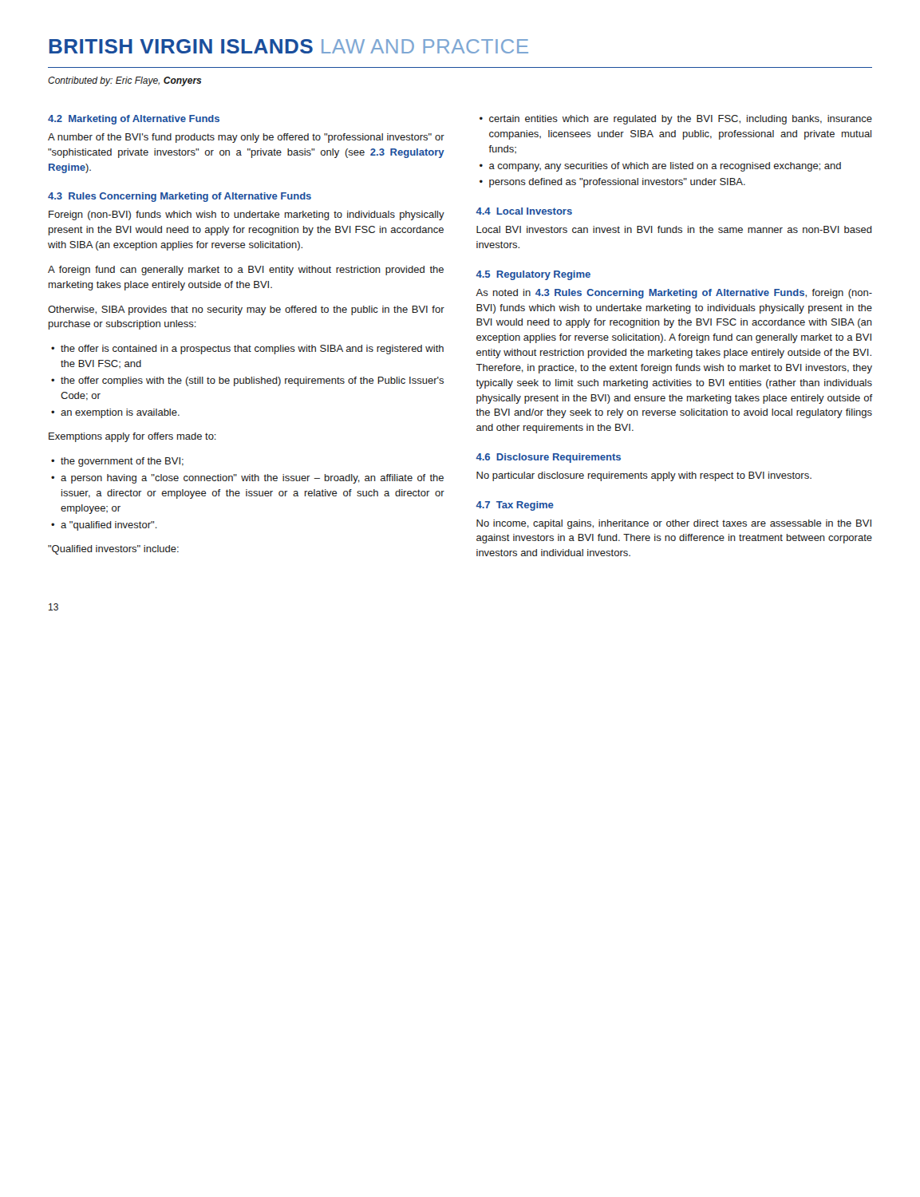BRITISH VIRGIN ISLANDS LAW AND PRACTICE
Contributed by: Eric Flaye, Conyers
4.2 Marketing of Alternative Funds
A number of the BVI's fund products may only be offered to "professional investors" or "sophisticated private investors" or on a "private basis" only (see 2.3 Regulatory Regime).
4.3 Rules Concerning Marketing of Alternative Funds
Foreign (non-BVI) funds which wish to undertake marketing to individuals physically present in the BVI would need to apply for recognition by the BVI FSC in accordance with SIBA (an exception applies for reverse solicitation).
A foreign fund can generally market to a BVI entity without restriction provided the marketing takes place entirely outside of the BVI.
Otherwise, SIBA provides that no security may be offered to the public in the BVI for purchase or subscription unless:
the offer is contained in a prospectus that complies with SIBA and is registered with the BVI FSC; and
the offer complies with the (still to be published) requirements of the Public Issuer's Code; or
an exemption is available.
Exemptions apply for offers made to:
the government of the BVI;
a person having a "close connection" with the issuer – broadly, an affiliate of the issuer, a director or employee of the issuer or a relative of such a director or employee; or
a "qualified investor".
"Qualified investors" include:
certain entities which are regulated by the BVI FSC, including banks, insurance companies, licensees under SIBA and public, professional and private mutual funds;
a company, any securities of which are listed on a recognised exchange; and
persons defined as "professional investors" under SIBA.
4.4 Local Investors
Local BVI investors can invest in BVI funds in the same manner as non-BVI based investors.
4.5 Regulatory Regime
As noted in 4.3 Rules Concerning Marketing of Alternative Funds, foreign (non-BVI) funds which wish to undertake marketing to individuals physically present in the BVI would need to apply for recognition by the BVI FSC in accordance with SIBA (an exception applies for reverse solicitation). A foreign fund can generally market to a BVI entity without restriction provided the marketing takes place entirely outside of the BVI. Therefore, in practice, to the extent foreign funds wish to market to BVI investors, they typically seek to limit such marketing activities to BVI entities (rather than individuals physically present in the BVI) and ensure the marketing takes place entirely outside of the BVI and/or they seek to rely on reverse solicitation to avoid local regulatory filings and other requirements in the BVI.
4.6 Disclosure Requirements
No particular disclosure requirements apply with respect to BVI investors.
4.7 Tax Regime
No income, capital gains, inheritance or other direct taxes are assessable in the BVI against investors in a BVI fund. There is no difference in treatment between corporate investors and individual investors.
13